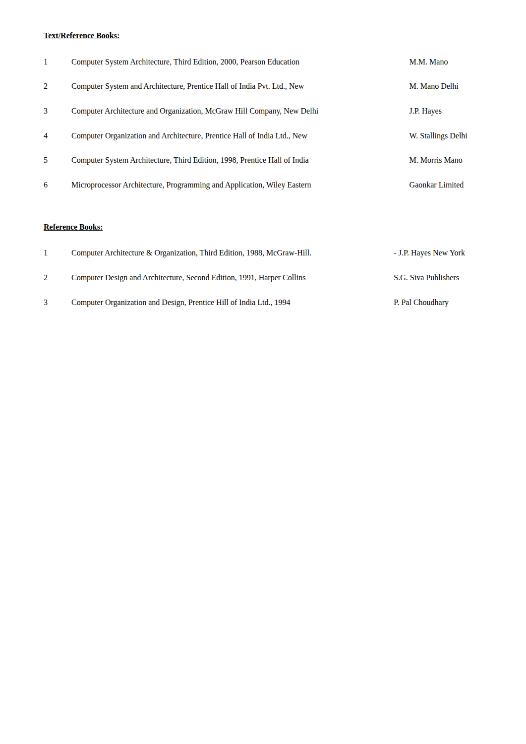Text/Reference Books:
| 1 | Computer System Architecture, Third Edition, 2000, Pearson Education | M.M. Mano |
| 2 | Computer System and Architecture, Prentice Hall of India Pvt. Ltd., New | M. Mano Delhi |
| 3 | Computer Architecture and Organization, McGraw Hill Company, New Delhi | J.P. Hayes |
| 4 | Computer Organization and Architecture, Prentice Hall of India Ltd., New | W. Stallings Delhi |
| 5 | Computer System Architecture, Third Edition, 1998, Prentice Hall of India | M. Morris Mano |
| 6 | Microprocessor Architecture, Programming and Application, Wiley Eastern | Gaonkar Limited |
Reference Books:
| 1 | Computer Architecture & Organization, Third Edition, 1988, McGraw-Hill. | - J.P. Hayes New York |
| 2 | Computer Design and Architecture, Second Edition, 1991, Harper Collins | S.G. Siva Publishers |
| 3 | Computer Organization and Design, Prentice Hill of India Ltd., 1994 | P. Pal Choudhary |